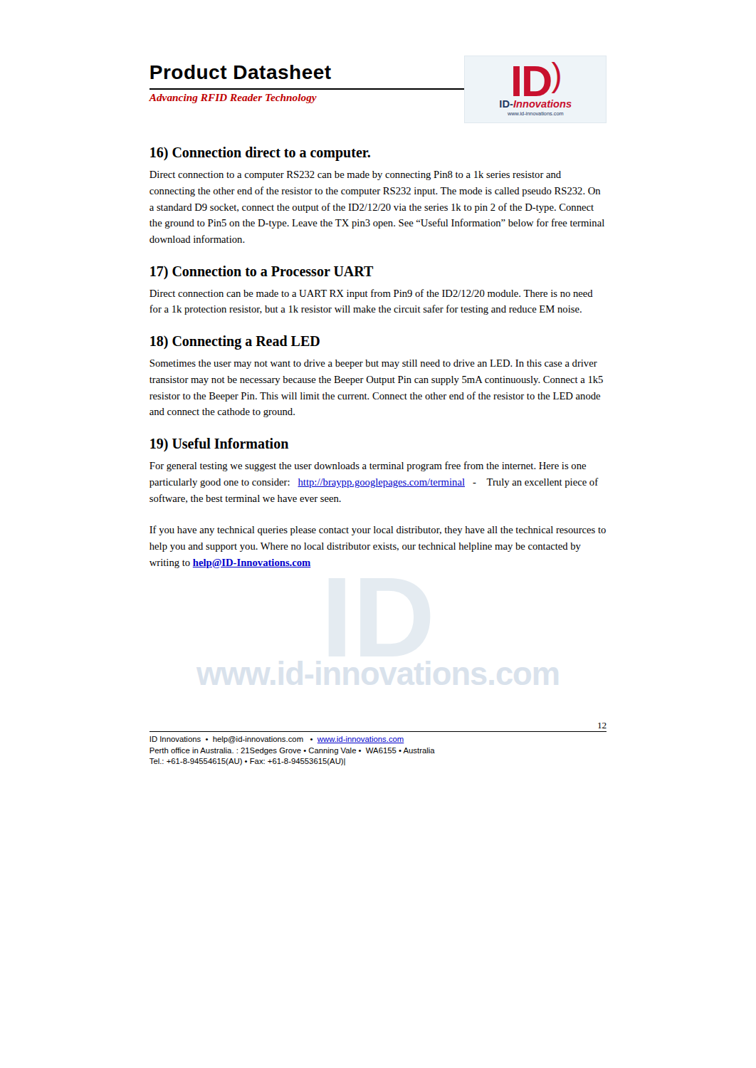ID)
ID-Innovations
www.id-innovations.com
Product Datasheet
Advancing RFID Reader Technology
ID
www.id-innovations.com
16) Connection direct to a computer.
Direct connection to a computer RS232 can be made by connecting Pin8 to a 1k series resistor and connecting the other end of the resistor to the computer RS232 input. The mode is called pseudo RS232. On a standard D9 socket, connect the output of the ID2/12/20 via the series 1k to pin 2 of the D-type. Connect the ground to Pin5 on the D-type. Leave the TX pin3 open. See “Useful Information” below for free terminal download information.
17) Connection to a Processor UART
Direct connection can be made to a UART RX input from Pin9 of the ID2/12/20 module. There is no need for a 1k protection resistor, but a 1k resistor will make the circuit safer for testing and reduce EM noise.
18) Connecting a Read LED
Sometimes the user may not want to drive a beeper but may still need to drive an LED. In this case a driver transistor may not be necessary because the Beeper Output Pin can supply 5mA continuously. Connect a 1k5 resistor to the Beeper Pin. This will limit the current. Connect the other end of the resistor to the LED anode and connect the cathode to ground.
19) Useful Information
For general testing we suggest the user downloads a terminal program free from the internet. Here is one particularly good one to consider: http://braypp.googlepages.com/terminal - Truly an excellent piece of software, the best terminal we have ever seen.
If you have any technical queries please contact your local distributor, they have all the technical resources to help you and support you. Where no local distributor exists, our technical helpline may be contacted by writing to help@ID-Innovations.com
12
ID Innovations • help@id-innovations.com • www.id-innovations.com
Perth office in Australia. : 21Sedges Grove • Canning Vale • WA6155 • Australia
Tel.: +61-8-94554615(AU) • Fax: +61-8-94553615(AU)|